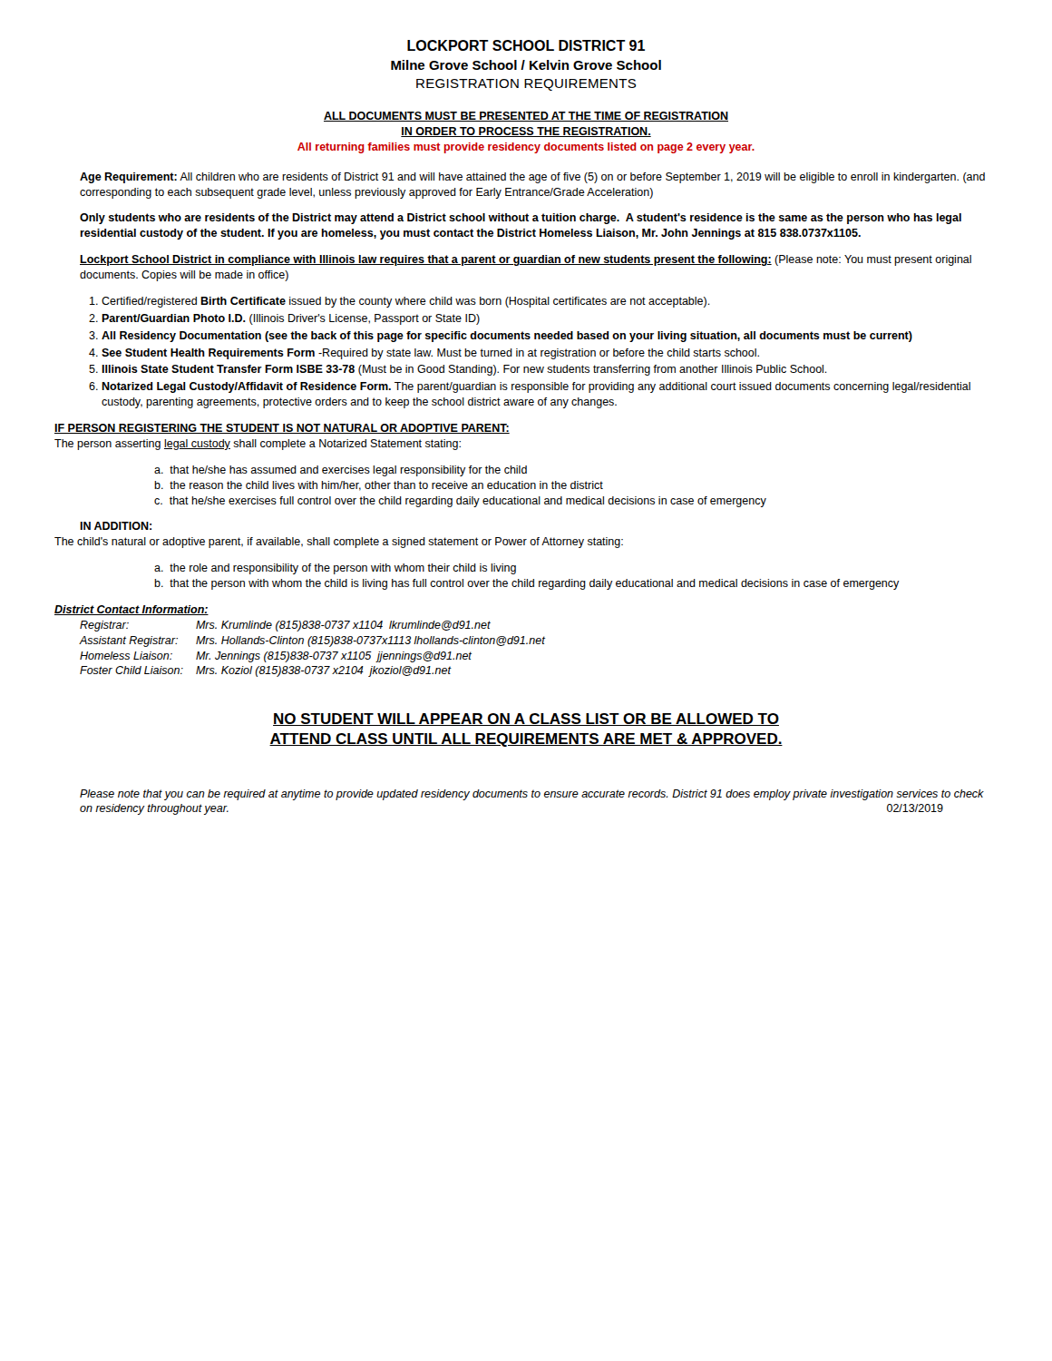LOCKPORT SCHOOL DISTRICT 91
Milne Grove School / Kelvin Grove School
REGISTRATION REQUIREMENTS
ALL DOCUMENTS MUST BE PRESENTED AT THE TIME OF REGISTRATION
IN ORDER TO PROCESS THE REGISTRATION.
All returning families must provide residency documents listed on page 2 every year.
Age Requirement: All children who are residents of District 91 and will have attained the age of five (5) on or before September 1, 2019 will be eligible to enroll in kindergarten. (and corresponding to each subsequent grade level, unless previously approved for Early Entrance/Grade Acceleration)
Only students who are residents of the District may attend a District school without a tuition charge. A student's residence is the same as the person who has legal residential custody of the student. If you are homeless, you must contact the District Homeless Liaison, Mr. John Jennings at 815 838.0737x1105.
Lockport School District in compliance with Illinois law requires that a parent or guardian of new students present the following: (Please note: You must present original documents. Copies will be made in office)
Certified/registered Birth Certificate issued by the county where child was born (Hospital certificates are not acceptable).
Parent/Guardian Photo I.D. (Illinois Driver's License, Passport or State ID)
All Residency Documentation (see the back of this page for specific documents needed based on your living situation, all documents must be current)
See Student Health Requirements Form -Required by state law. Must be turned in at registration or before the child starts school.
Illinois State Student Transfer Form ISBE 33-78 (Must be in Good Standing). For new students transferring from another Illinois Public School.
Notarized Legal Custody/Affidavit of Residence Form. The parent/guardian is responsible for providing any additional court issued documents concerning legal/residential custody, parenting agreements, protective orders and to keep the school district aware of any changes.
IF PERSON REGISTERING THE STUDENT IS NOT NATURAL OR ADOPTIVE PARENT:
The person asserting legal custody shall complete a Notarized Statement stating:
a. that he/she has assumed and exercises legal responsibility for the child
b. the reason the child lives with him/her, other than to receive an education in the district
c. that he/she exercises full control over the child regarding daily educational and medical decisions in case of emergency
IN ADDITION:
The child's natural or adoptive parent, if available, shall complete a signed statement or Power of Attorney stating:
a. the role and responsibility of the person with whom their child is living
b. that the person with whom the child is living has full control over the child regarding daily educational and medical decisions in case of emergency
District Contact Information:
| Registrar: | Mrs. Krumlinde (815)838-0737 x1104 lkrumlinde@d91.net |
| Assistant Registrar: | Mrs. Hollands-Clinton (815)838-0737x1113 lhollands-clinton@d91.net |
| Homeless Liaison: | Mr. Jennings (815)838-0737 x1105 jjennings@d91.net |
| Foster Child Liaison: | Mrs. Koziol (815)838-0737 x2104 jkoziol@d91.net |
NO STUDENT WILL APPEAR ON A CLASS LIST OR BE ALLOWED TO
ATTEND CLASS UNTIL ALL REQUIREMENTS ARE MET & APPROVED.
Please note that you can be required at anytime to provide updated residency documents to ensure accurate records. District 91 does employ private investigation services to check on residency throughout year. 02/13/2019